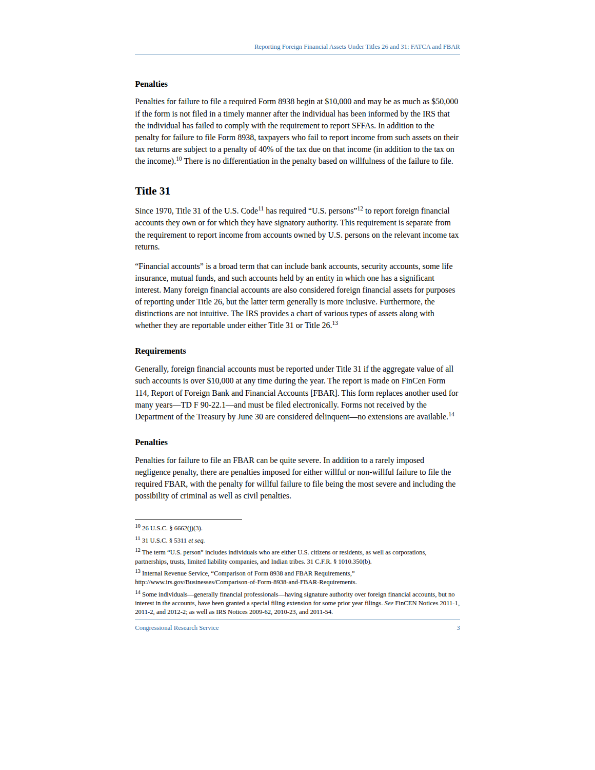Reporting Foreign Financial Assets Under Titles 26 and 31: FATCA and FBAR
Penalties
Penalties for failure to file a required Form 8938 begin at $10,000 and may be as much as $50,000 if the form is not filed in a timely manner after the individual has been informed by the IRS that the individual has failed to comply with the requirement to report SFFAs. In addition to the penalty for failure to file Form 8938, taxpayers who fail to report income from such assets on their tax returns are subject to a penalty of 40% of the tax due on that income (in addition to the tax on the income).10 There is no differentiation in the penalty based on willfulness of the failure to file.
Title 31
Since 1970, Title 31 of the U.S. Code11 has required “U.S. persons”12 to report foreign financial accounts they own or for which they have signatory authority. This requirement is separate from the requirement to report income from accounts owned by U.S. persons on the relevant income tax returns.
“Financial accounts” is a broad term that can include bank accounts, security accounts, some life insurance, mutual funds, and such accounts held by an entity in which one has a significant interest. Many foreign financial accounts are also considered foreign financial assets for purposes of reporting under Title 26, but the latter term generally is more inclusive. Furthermore, the distinctions are not intuitive. The IRS provides a chart of various types of assets along with whether they are reportable under either Title 31 or Title 26.13
Requirements
Generally, foreign financial accounts must be reported under Title 31 if the aggregate value of all such accounts is over $10,000 at any time during the year. The report is made on FinCen Form 114, Report of Foreign Bank and Financial Accounts [FBAR]. This form replaces another used for many years—TD F 90-22.1—and must be filed electronically. Forms not received by the Department of the Treasury by June 30 are considered delinquent—no extensions are available.14
Penalties
Penalties for failure to file an FBAR can be quite severe. In addition to a rarely imposed negligence penalty, there are penalties imposed for either willful or non-willful failure to file the required FBAR, with the penalty for willful failure to file being the most severe and including the possibility of criminal as well as civil penalties.
10 26 U.S.C. § 6662(j)(3).
11 31 U.S.C. § 5311 et seq.
12 The term “U.S. person” includes individuals who are either U.S. citizens or residents, as well as corporations, partnerships, trusts, limited liability companies, and Indian tribes. 31 C.F.R. § 1010.350(b).
13 Internal Revenue Service, “Comparison of Form 8938 and FBAR Requirements,” http://www.irs.gov/Businesses/Comparison-of-Form-8938-and-FBAR-Requirements.
14 Some individuals—generally financial professionals—having signature authority over foreign financial accounts, but no interest in the accounts, have been granted a special filing extension for some prior year filings. See FinCEN Notices 2011-1, 2011-2, and 2012-2; as well as IRS Notices 2009-62, 2010-23, and 2011-54.
Congressional Research Service
3